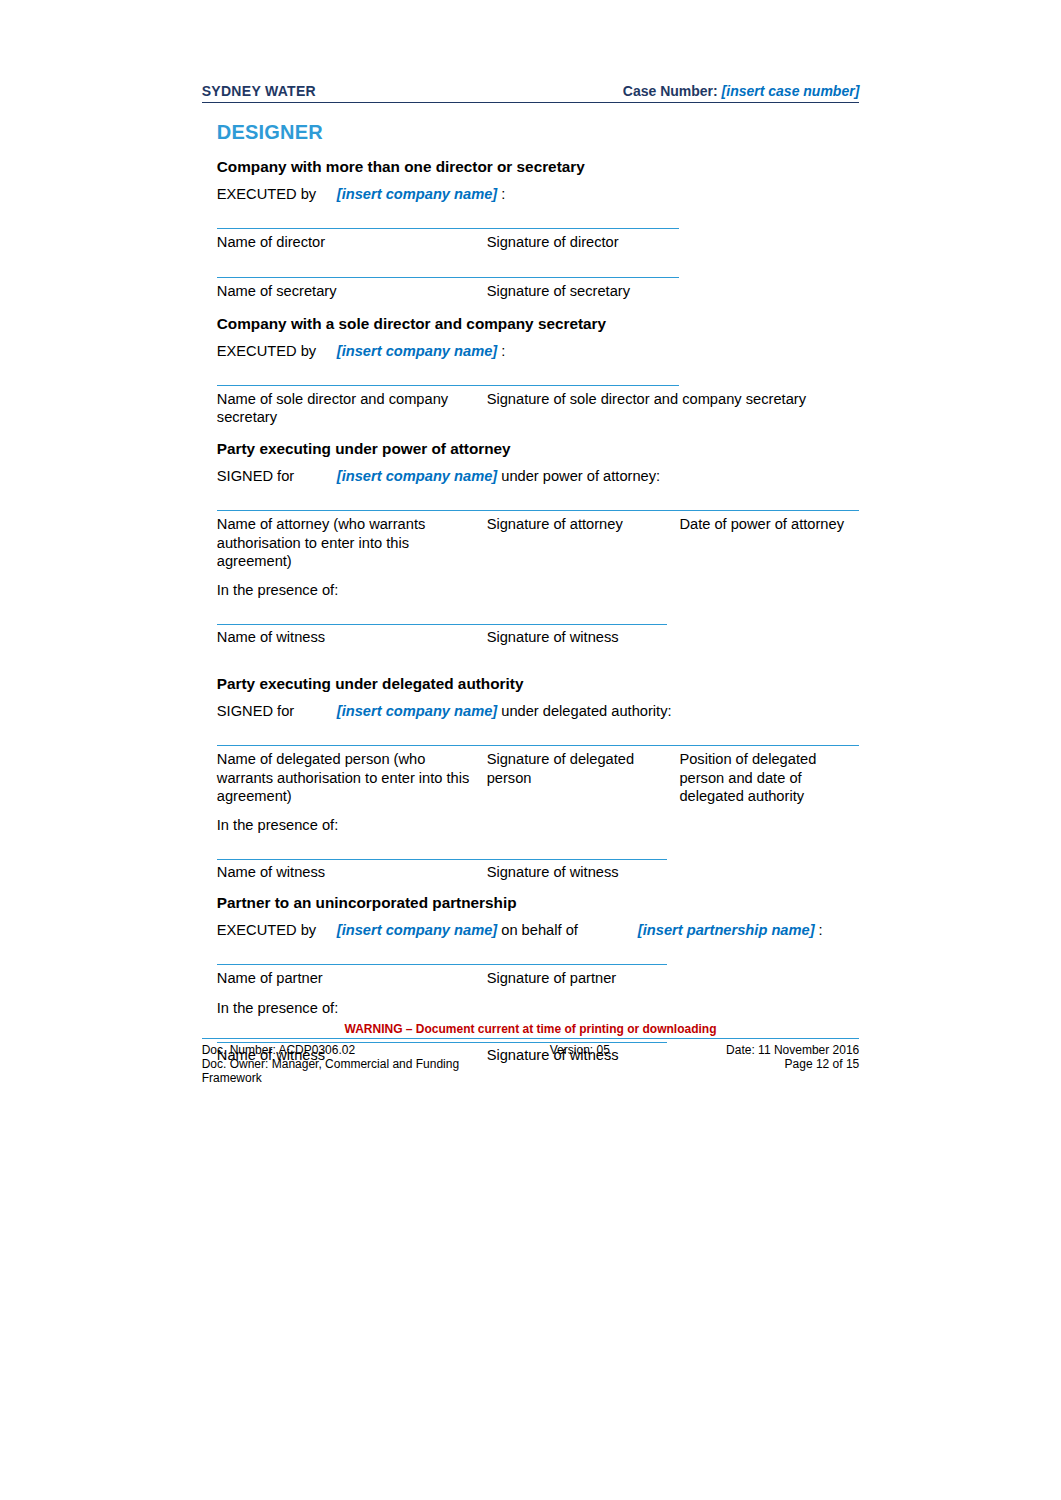SYDNEY WATER
Case Number: [insert case number]
DESIGNER
Company with more than one director or secretary
EXECUTED by [insert company name]:
Name of director
Signature of director
Name of secretary
Signature of secretary
Company with a sole director and company secretary
EXECUTED by [insert company name]:
Name of sole director and company secretary
Signature of sole director and company secretary
Party executing under power of attorney
SIGNED for [insert company name] under power of attorney:
Name of attorney (who warrants authorisation to enter into this agreement)
Signature of attorney
Date of power of attorney
In the presence of:
Name of witness
Signature of witness
Party executing under delegated authority
SIGNED for [insert company name] under delegated authority:
Name of delegated person (who warrants authorisation to enter into this agreement)
Signature of delegated person
Position of delegated person and date of delegated authority
In the presence of:
Name of witness
Signature of witness
Partner to an unincorporated partnership
EXECUTED by [insert company name] on behalf of [insert partnership name]:
Name of partner
Signature of partner
In the presence of:
Name of witness
Signature of witness
WARNING – Document current at time of printing or downloading
Doc. Number: ACDP0306.02
Version: 05
Date: 11 November 2016
Doc. Owner: Manager, Commercial and Funding Framework
Page 12 of 15